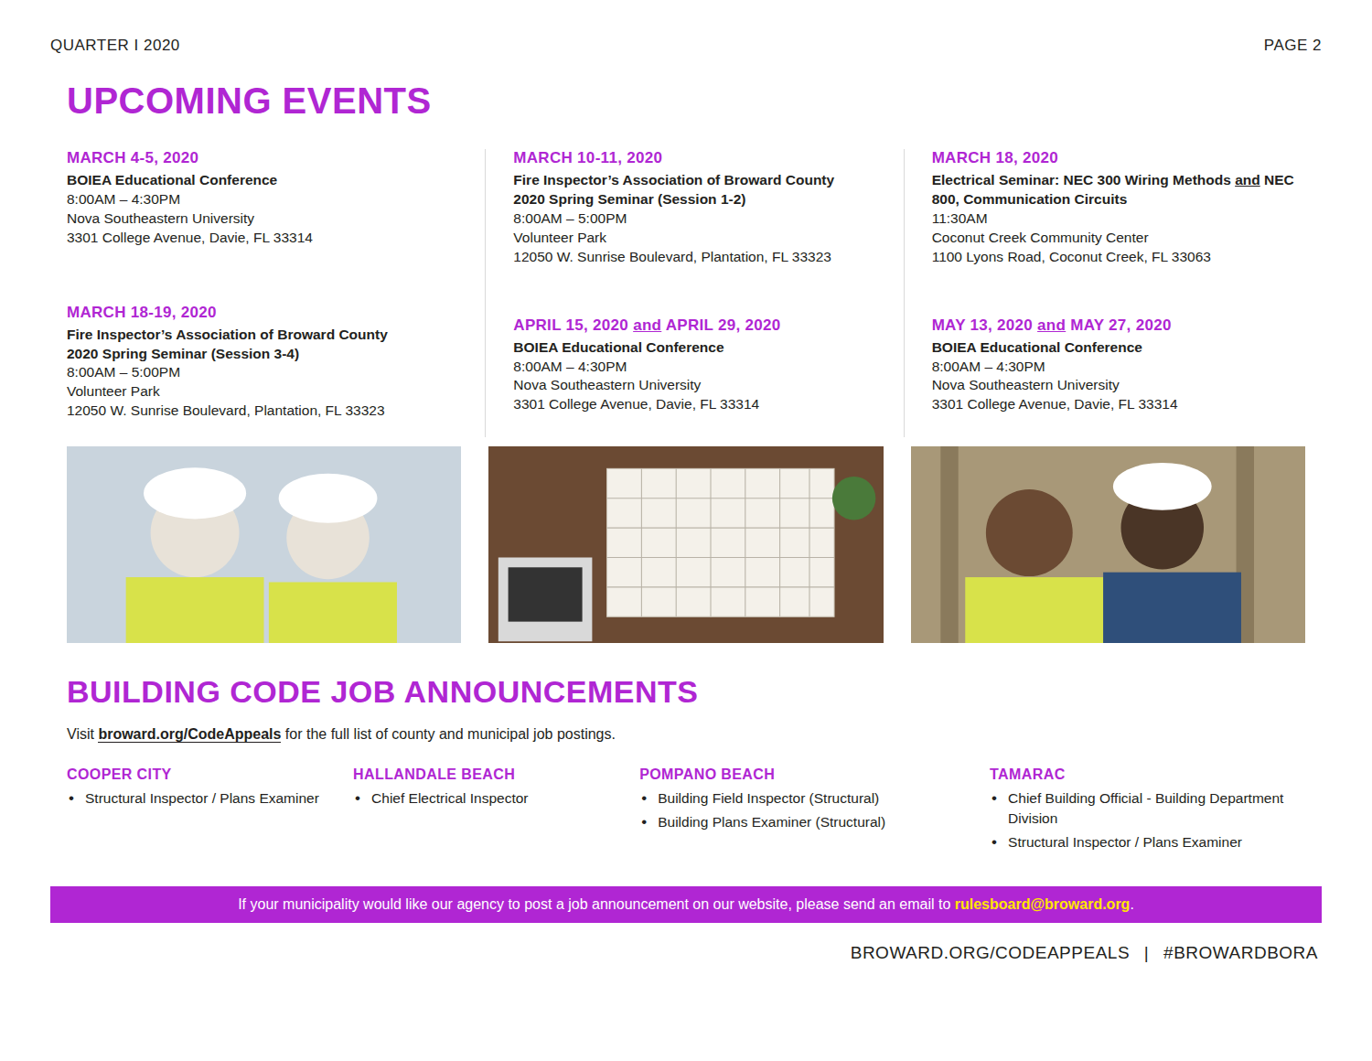QUARTER I 2020 PAGE 2
UPCOMING EVENTS
MARCH 4-5, 2020
BOIEA Educational Conference
8:00AM – 4:30PM
Nova Southeastern University
3301 College Avenue, Davie, FL 33314
MARCH 10-11, 2020
Fire Inspector’s Association of Broward County
2020 Spring Seminar (Session 1-2)
8:00AM – 5:00PM
Volunteer Park
12050 W. Sunrise Boulevard, Plantation, FL 33323
MARCH 18, 2020
Electrical Seminar: NEC 300 Wiring Methods and NEC 800, Communication Circuits
11:30AM
Coconut Creek Community Center
1100 Lyons Road, Coconut Creek, FL 33063
MARCH 18-19, 2020
Fire Inspector’s Association of Broward County
2020 Spring Seminar (Session 3-4)
8:00AM – 5:00PM
Volunteer Park
12050 W. Sunrise Boulevard, Plantation, FL 33323
APRIL 15, 2020 and APRIL 29, 2020
BOIEA Educational Conference
8:00AM – 4:30PM
Nova Southeastern University
3301 College Avenue, Davie, FL 33314
MAY 13, 2020 and MAY 27, 2020
BOIEA Educational Conference
8:00AM – 4:30PM
Nova Southeastern University
3301 College Avenue, Davie, FL 33314
BUILDING CODE JOB ANNOUNCEMENTS
Visit broward.org/CodeAppeals for the full list of county and municipal job postings.
COOPER CITY
Structural Inspector / Plans Examiner
HALLANDALE BEACH
Chief Electrical Inspector
POMPANO BEACH
Building Field Inspector (Structural)
Building Plans Examiner (Structural)
TAMARAC
Chief Building Official - Building Department Division
Structural Inspector / Plans Examiner
If your municipality would like our agency to post a job announcement on our website, please send an email to rulesboard@broward.org.
BROWARD.ORG/CODEAPPEALS | #BROWARDBORA